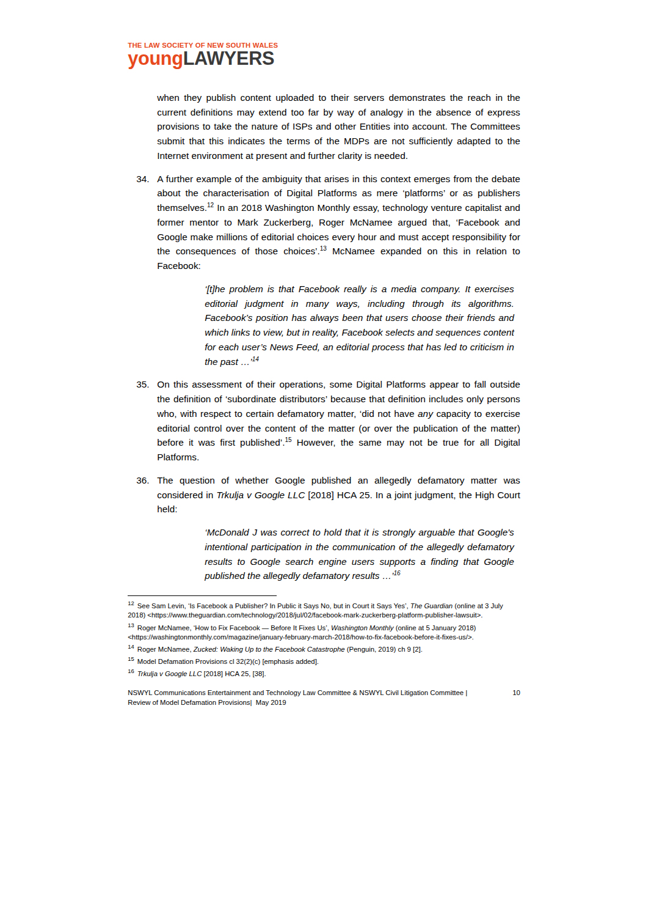The Law Society of New South Wales
young LAWYERS
when they publish content uploaded to their servers demonstrates the reach in the current definitions may extend too far by way of analogy in the absence of express provisions to take the nature of ISPs and other Entities into account. The Committees submit that this indicates the terms of the MDPs are not sufficiently adapted to the Internet environment at present and further clarity is needed.
A further example of the ambiguity that arises in this context emerges from the debate about the characterisation of Digital Platforms as mere ‘platforms’ or as publishers themselves.12 In an 2018 Washington Monthly essay, technology venture capitalist and former mentor to Mark Zuckerberg, Roger McNamee argued that, ‘Facebook and Google make millions of editorial choices every hour and must accept responsibility for the consequences of those choices’.13 McNamee expanded on this in relation to Facebook:
‘[t]he problem is that Facebook really is a media company. It exercises editorial judgment in many ways, including through its algorithms. Facebook’s position has always been that users choose their friends and which links to view, but in reality, Facebook selects and sequences content for each user’s News Feed, an editorial process that has led to criticism in the past …’14
On this assessment of their operations, some Digital Platforms appear to fall outside the definition of ‘subordinate distributors’ because that definition includes only persons who, with respect to certain defamatory matter, ‘did not have any capacity to exercise editorial control over the content of the matter (or over the publication of the matter) before it was first published’.15 However, the same may not be true for all Digital Platforms.
The question of whether Google published an allegedly defamatory matter was considered in Trkulja v Google LLC [2018] HCA 25. In a joint judgment, the High Court held:
‘McDonald J was correct to hold that it is strongly arguable that Google's intentional participation in the communication of the allegedly defamatory results to Google search engine users supports a finding that Google published the allegedly defamatory results …’16
12 See Sam Levin, ‘Is Facebook a Publisher? In Public it Says No, but in Court it Says Yes’, The Guardian (online at 3 July 2018) <https://www.theguardian.com/technology/2018/jul/02/facebook-mark-zuckerberg-platform-publisher-lawsuit>.
13 Roger McNamee, ‘How to Fix Facebook — Before It Fixes Us’, Washington Monthly (online at 5 January 2018) <https://washingtonmonthly.com/magazine/january-february-march-2018/how-to-fix-facebook-before-it-fixes-us/>.
14 Roger McNamee, Zucked: Waking Up to the Facebook Catastrophe (Penguin, 2019) ch 9 [2].
15 Model Defamation Provisions cl 32(2)(c) [emphasis added].
16 Trkulja v Google LLC [2018] HCA 25, [38].
NSWYL Communications Entertainment and Technology Law Committee & NSWYL Civil Litigation Committee | Review of Model Defamation Provisions| May 2019 10